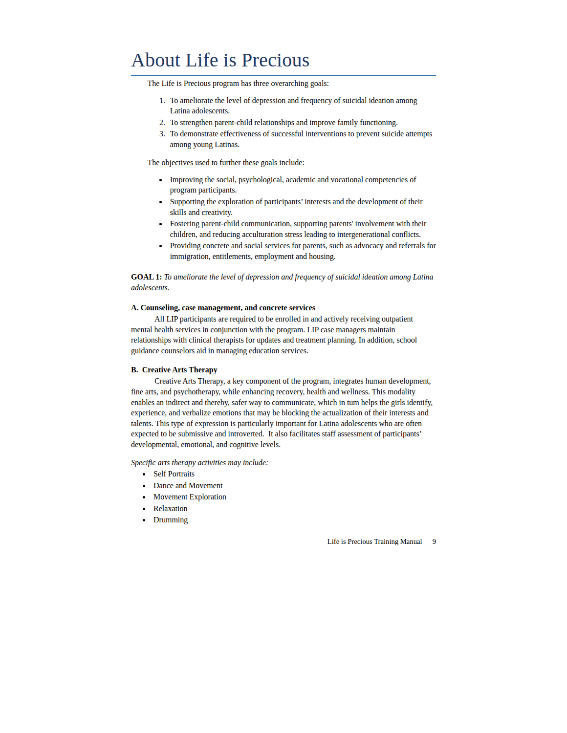About Life is Precious
The Life is Precious program has three overarching goals:
To ameliorate the level of depression and frequency of suicidal ideation among Latina adolescents.
To strengthen parent-child relationships and improve family functioning.
To demonstrate effectiveness of successful interventions to prevent suicide attempts among young Latinas.
The objectives used to further these goals include:
Improving the social, psychological, academic and vocational competencies of program participants.
Supporting the exploration of participants’ interests and the development of their skills and creativity.
Fostering parent-child communication, supporting parents' involvement with their children, and reducing acculturation stress leading to intergenerational conflicts.
Providing concrete and social services for parents, such as advocacy and referrals for immigration, entitlements, employment and housing.
GOAL 1: To ameliorate the level of depression and frequency of suicidal ideation among Latina adolescents.
A. Counseling, case management, and concrete services
All LIP participants are required to be enrolled in and actively receiving outpatient mental health services in conjunction with the program. LIP case managers maintain relationships with clinical therapists for updates and treatment planning. In addition, school guidance counselors aid in managing education services.
B. Creative Arts Therapy
Creative Arts Therapy, a key component of the program, integrates human development, fine arts, and psychotherapy, while enhancing recovery, health and wellness. This modality enables an indirect and thereby, safer way to communicate, which in tum helps the girls identify, experience, and verbalize emotions that may be blocking the actualization of their interests and talents. This type of expression is particularly important for Latina adolescents who are often expected to be submissive and introverted. It also facilitates staff assessment of participants’ developmental, emotional, and cognitive levels.
Specific arts therapy activities may include:
Self Portraits
Dance and Movement
Movement Exploration
Relaxation
Drumming
Life is Precious Training Manual9